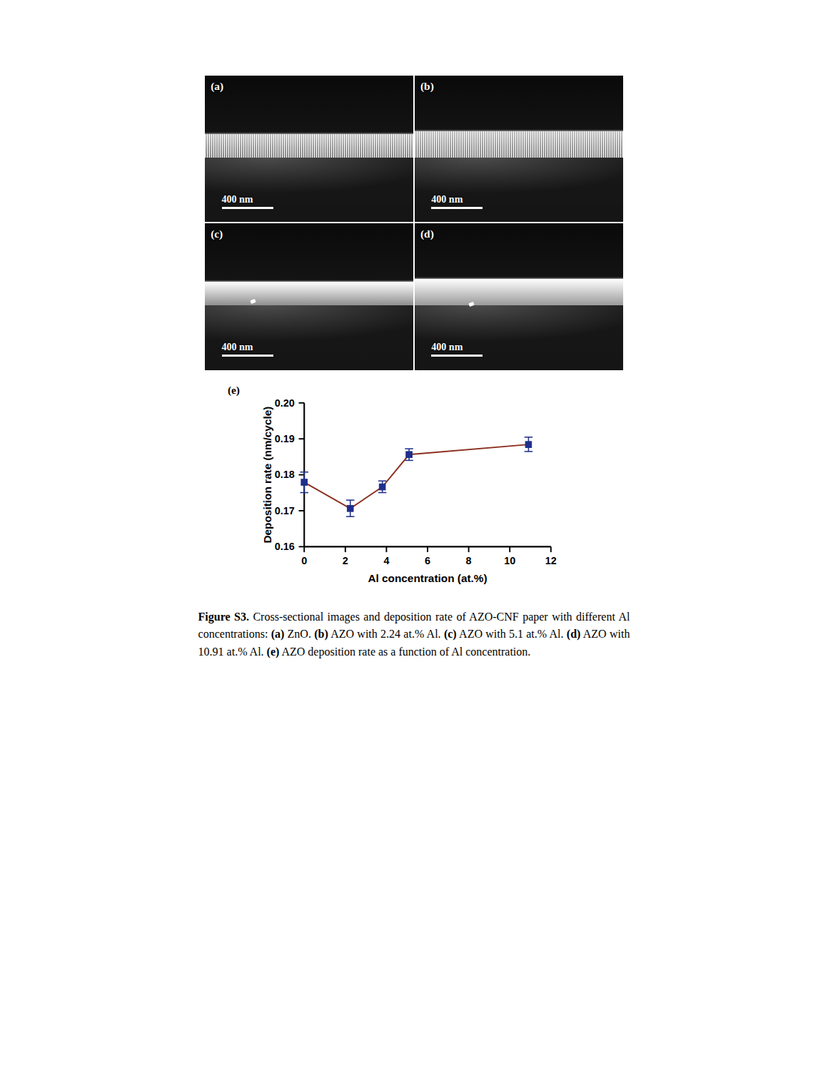(a)
400 nm
(b)
400 nm
(c)
400 nm
(d)
400 nm
(e) 0.16 0.17 0.18 0.19 0.20 0 2 4 6 8 10 12 Al concentration (at.%) Deposition rate (nm/cycle)
Figure S3. Cross-sectional images and deposition rate of AZO-CNF paper with different Al concentrations: (a) ZnO. (b) AZO with 2.24 at.% Al. (c) AZO with 5.1 at.% Al. (d) AZO with 10.91 at.% Al. (e) AZO deposition rate as a function of Al concentration.